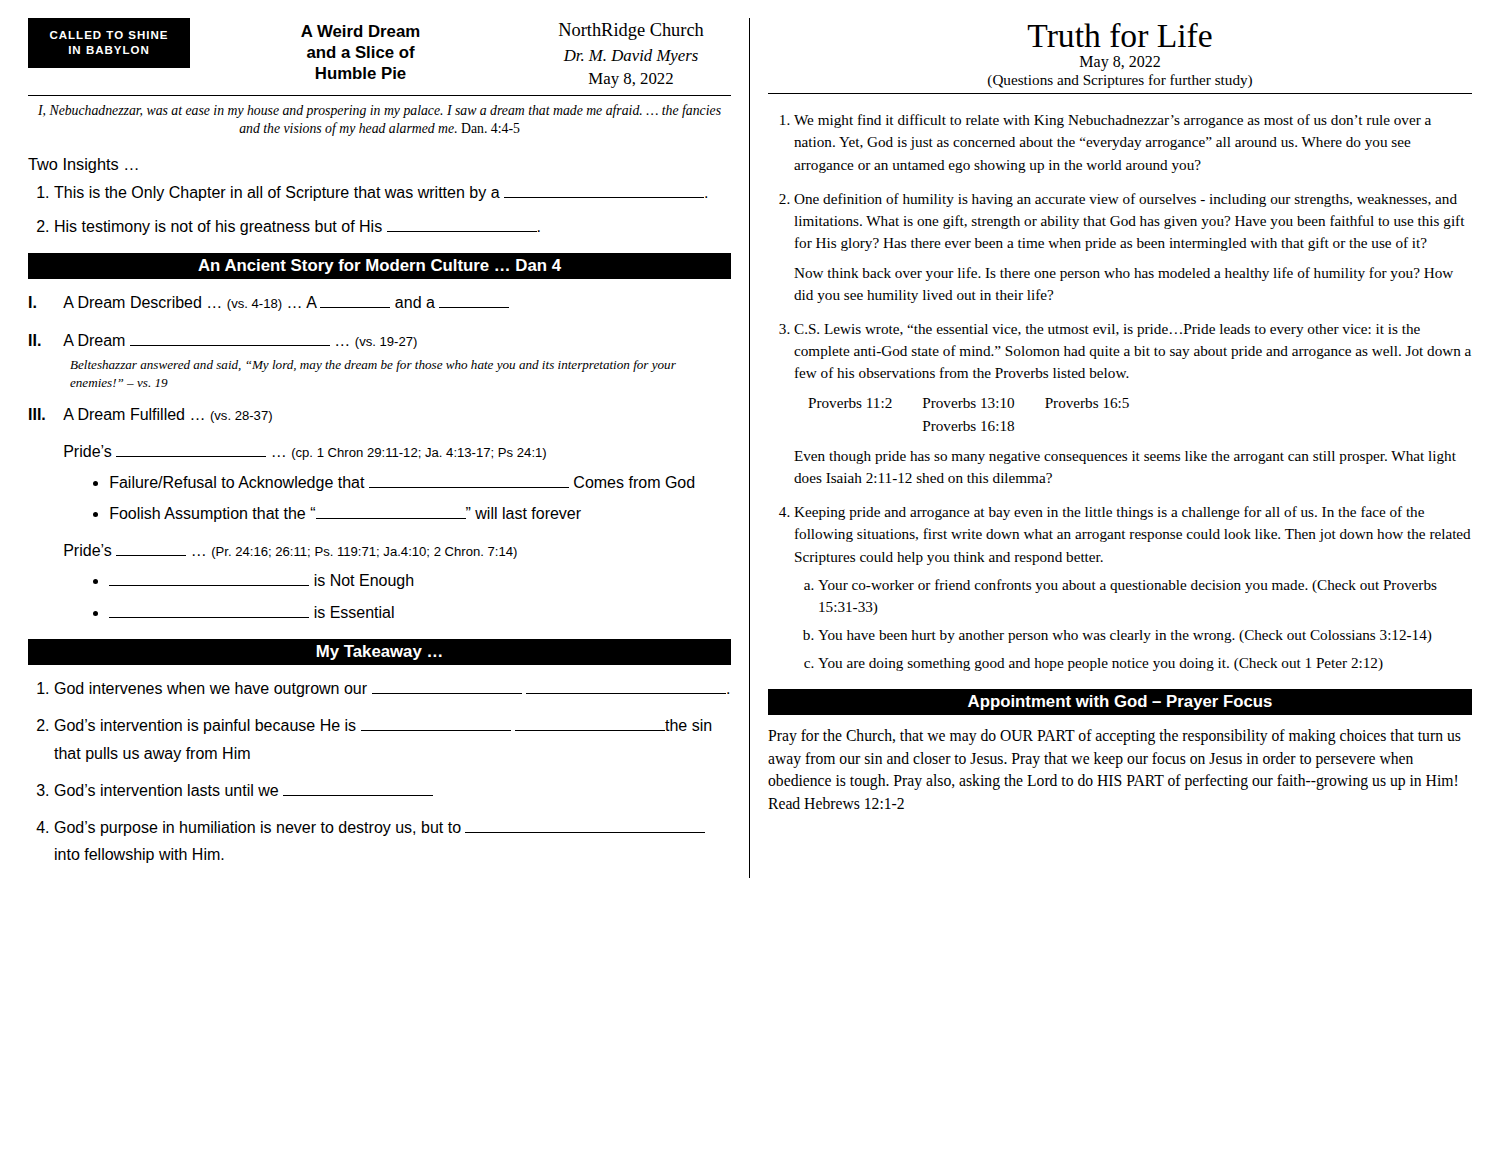CALLED TO SHINE
IN BABYLON
A Weird Dream
and a Slice of
Humble Pie
NorthRidge Church
Dr. M. David Myers
May 8, 2022
I, Nebuchadnezzar, was at ease in my house and prospering in my palace. I saw a dream that made me afraid. … the fancies and the visions of my head alarmed me. Dan. 4:4-5
Two Insights …
This is the Only Chapter in all of Scripture that was written by a .
His testimony is not of his greatness but of His .
An Ancient Story for Modern Culture … Dan 4
I. A Dream Described … (vs. 4-18) … A and a
II. A Dream … (vs. 19-27)
Belteshazzar answered and said, “My lord, may the dream be for those who hate you and its interpretation for your enemies!” – vs. 19
III. A Dream Fulfilled … (vs. 28-37)
Pride’s … (cp. 1 Chron 29:11-12; Ja. 4:13-17; Ps 24:1)
Failure/Refusal to Acknowledge that Comes from God
Foolish Assumption that the “ ” will last forever
Pride’s … (Pr. 24:16; 26:11; Ps. 119:71; Ja.4:10; 2 Chron. 7:14)
is Not Enough
is Essential
My Takeaway …
God intervenes when we have outgrown our .
God’s intervention is painful because He is the sin that pulls us away from Him
God’s intervention lasts until we
God’s purpose in humiliation is never to destroy us, but to into fellowship with Him.
Truth for Life
May 8, 2022
(Questions and Scriptures for further study)
We might find it difficult to relate with King Nebuchadnezzar’s arrogance as most of us don’t rule over a nation. Yet, God is just as concerned about the “everyday arrogance” all around us. Where do you see arrogance or an untamed ego showing up in the world around you?
One definition of humility is having an accurate view of ourselves - including our strengths, weaknesses, and limitations. What is one gift, strength or ability that God has given you? Have you been faithful to use this gift for His glory? Has there ever been a time when pride as been intermingled with that gift or the use of it?
Now think back over your life. Is there one person who has modeled a healthy life of humility for you? How did you see humility lived out in their life?
C.S. Lewis wrote, “the essential vice, the utmost evil, is pride…Pride leads to every other vice: it is the complete anti-God state of mind.” Solomon had quite a bit to say about pride and arrogance as well. Jot down a few of his observations from the Proverbs listed below.
Proverbs 11:2
Proverbs 13:10
Proverbs 16:18
Proverbs 16:5
Even though pride has so many negative consequences it seems like the arrogant can still prosper. What light does Isaiah 2:11-12 shed on this dilemma?
Keeping pride and arrogance at bay even in the little things is a challenge for all of us. In the face of the following situations, first write down what an arrogant response could look like. Then jot down how the related Scriptures could help you think and respond better.
Your co-worker or friend confronts you about a questionable decision you made. (Check out Proverbs 15:31-33)
You have been hurt by another person who was clearly in the wrong. (Check out Colossians 3:12-14)
You are doing something good and hope people notice you doing it. (Check out 1 Peter 2:12)
Appointment with God – Prayer Focus
Pray for the Church, that we may do OUR PART of accepting the responsibility of making choices that turn us away from our sin and closer to Jesus. Pray that we keep our focus on Jesus in order to persevere when obedience is tough. Pray also, asking the Lord to do HIS PART of perfecting our faith--growing us up in Him! Read Hebrews 12:1-2